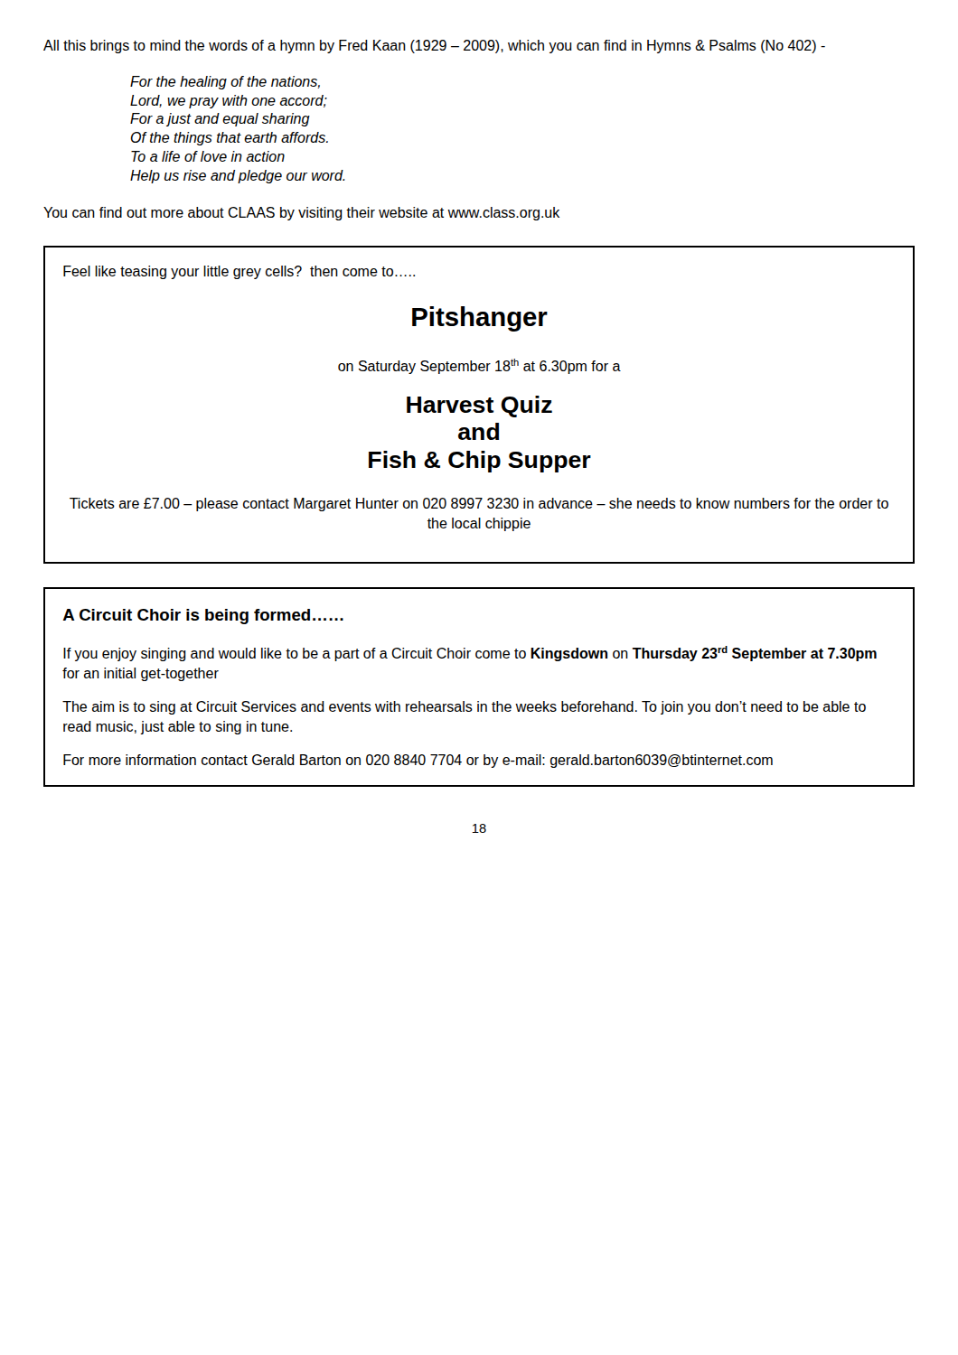All this brings to mind the words of a hymn by Fred Kaan (1929 – 2009), which you can find in Hymns & Psalms (No 402) -
For the healing of the nations,
Lord, we pray with one accord;
For a just and equal sharing
Of the things that earth affords.
To a life of love in action
Help us rise and pledge our word.
You can find out more about CLAAS by visiting their website at www.class.org.uk
Feel like teasing your little grey cells? then come to…..
Pitshanger
on Saturday September 18th at 6.30pm for a
Harvest Quiz
and
Fish & Chip Supper
Tickets are £7.00 – please contact Margaret Hunter on 020 8997 3230 in advance – she needs to know numbers for the order to the local chippie
A Circuit Choir is being formed……
If you enjoy singing and would like to be a part of a Circuit Choir come to Kingsdown on Thursday 23rd September at 7.30pm for an initial get-together
The aim is to sing at Circuit Services and events with rehearsals in the weeks beforehand. To join you don’t need to be able to read music, just able to sing in tune.
For more information contact Gerald Barton on 020 8840 7704 or by e-mail: gerald.barton6039@btinternet.com
18